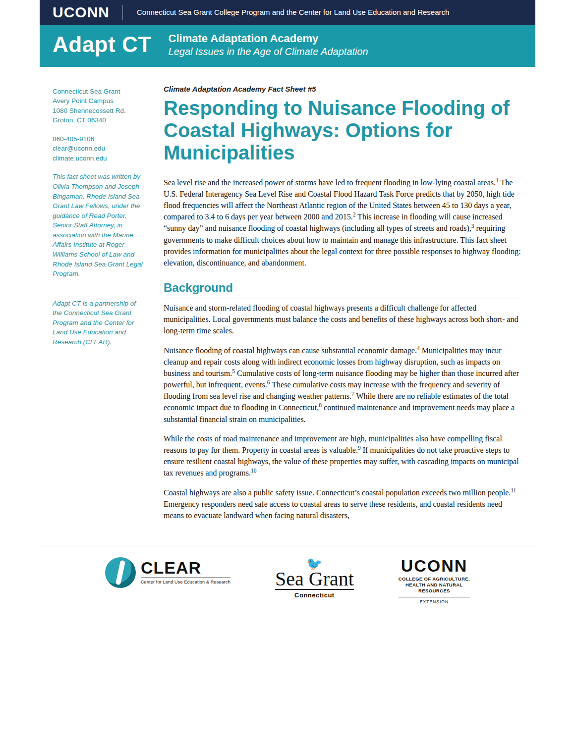UCONN
Connecticut Sea Grant College Program and the Center for Land Use Education and Research
Adapt CT
Climate Adaptation Academy Legal Issues in the Age of Climate Adaptation
Connecticut Sea Grant
Avery Point Campus
1080 Shennecossett Rd.
Groton, CT 06340
860-405-9106
clear@uconn.edu
climate.uconn.edu
This fact sheet was written by Olivia Thompson and Joseph Bingaman, Rhode Island Sea Grant Law Fellows, under the guidance of Read Porter, Senior Staff Attorney, in association with the Marine Affairs Institute at Roger Williams School of Law and Rhode Island Sea Grant Legal Program.
Adapt CT is a partnership of the Connecticut Sea Grant Program and the Center for Land Use Education and Research (CLEAR).
Climate Adaptation Academy Fact Sheet #5
Responding to Nuisance Flooding of Coastal Highways: Options for Municipalities
Sea level rise and the increased power of storms have led to frequent flooding in low-lying coastal areas.1 The U.S. Federal Interagency Sea Level Rise and Coastal Flood Hazard Task Force predicts that by 2050, high tide flood frequencies will affect the Northeast Atlantic region of the United States between 45 to 130 days a year, compared to 3.4 to 6 days per year between 2000 and 2015.2 This increase in flooding will cause increased “sunny day” and nuisance flooding of coastal highways (including all types of streets and roads),3 requiring governments to make difficult choices about how to maintain and manage this infrastructure. This fact sheet provides information for municipalities about the legal context for three possible responses to highway flooding: elevation, discontinuance, and abandonment.
Background
Nuisance and storm-related flooding of coastal highways presents a difficult challenge for affected municipalities. Local governments must balance the costs and benefits of these highways across both short- and long-term time scales.
Nuisance flooding of coastal highways can cause substantial economic damage.4 Municipalities may incur cleanup and repair costs along with indirect economic losses from highway disruption, such as impacts on business and tourism.5 Cumulative costs of long-term nuisance flooding may be higher than those incurred after powerful, but infrequent, events.6 These cumulative costs may increase with the frequency and severity of flooding from sea level rise and changing weather patterns.7 While there are no reliable estimates of the total economic impact due to flooding in Connecticut,8 continued maintenance and improvement needs may place a substantial financial strain on municipalities.
While the costs of road maintenance and improvement are high, municipalities also have compelling fiscal reasons to pay for them. Property in coastal areas is valuable.9 If municipalities do not take proactive steps to ensure resilient coastal highways, the value of these properties may suffer, with cascading impacts on municipal tax revenues and programs.10
Coastal highways are also a public safety issue. Connecticut’s coastal population exceeds two million people.11 Emergency responders need safe access to coastal areas to serve these residents, and coastal residents need means to evacuate landward when facing natural disasters,
CLEAR
Center for Land Use Education & Research
🐦
Sea Grant
Connecticut
UCONN
COLLEGE OF AGRICULTURE,
HEALTH AND NATURAL
RESOURCES
EXTENSION